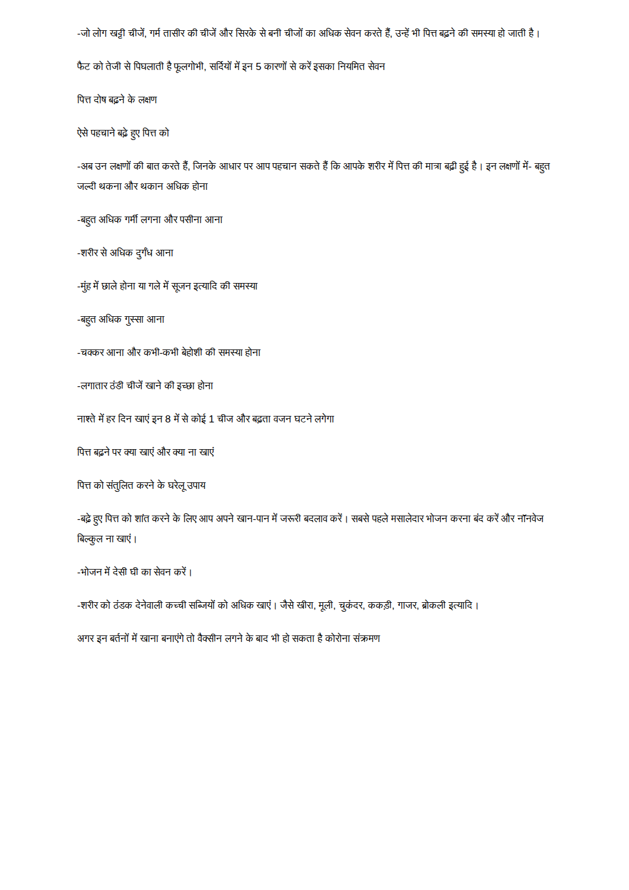-जो लोग खट्टी चीजें, गर्म तासीर की चीजें और सिरके से बनी चीजों का अधिक सेवन करते हैं, उन्हें भी पित्त बढ़ने की समस्या हो जाती है।
फैट को तेजी से पिघलाती है फूलगोभी, सर्दियों में इन 5 कारणों से करें इसका नियमित सेवन
पित्त दोष बढ़ने के लक्षण
ऐसे पहचाने बढ़े हुए पित्त को
-अब उन लक्षणों की बात करते हैं, जिनके आधार पर आप पहचान सकते हैं कि आपके शरीर में पित्त की मात्रा बढ़ी हुई है। इन लक्षणों में- बहुत जल्दी थकना और थकान अधिक होना
-बहुत अधिक गर्मी लगना और पसीना आना
-शरीर से अधिक दुर्गंध आना
-मुंह में छाले होना या गले में सूजन इत्यादि की समस्या
-बहुत अधिक गुस्सा आना
-चक्कर आना और कभी-कभी बेहोशी की समस्या होना
-लगातार ठंडी चीजें खाने की इच्छा होना
नाश्ते में हर दिन खाएं इन 8 में से कोई 1 चीज और बढ़ता वजन घटने लगेगा
पित्त बढ़ने पर क्या खाएं और क्या ना खाएं
पित्त को संतुलित करने के घरेलू उपाय
-बढ़े हुए पित्त को शांत करने के लिए आप अपने खान-पान में जरूरी बदलाव करें। सबसे पहले मसालेदार भोजन करना बंद करें और नॉनवेज बिल्कुल ना खाएं।
-भोजन में देसी घी का सेवन करें।
-शरीर को ठंडक देनेवाली कच्ची सब्जियों को अधिक खाएं। जैसे खीरा, मूली, चुकंदर, ककड़ी, गाजर, ब्रोकली इत्यादि।
अगर इन बर्तनों में खाना बनाएंगे तो वैक्सीन लगने के बाद भी हो सकता है कोरोना संक्रमण